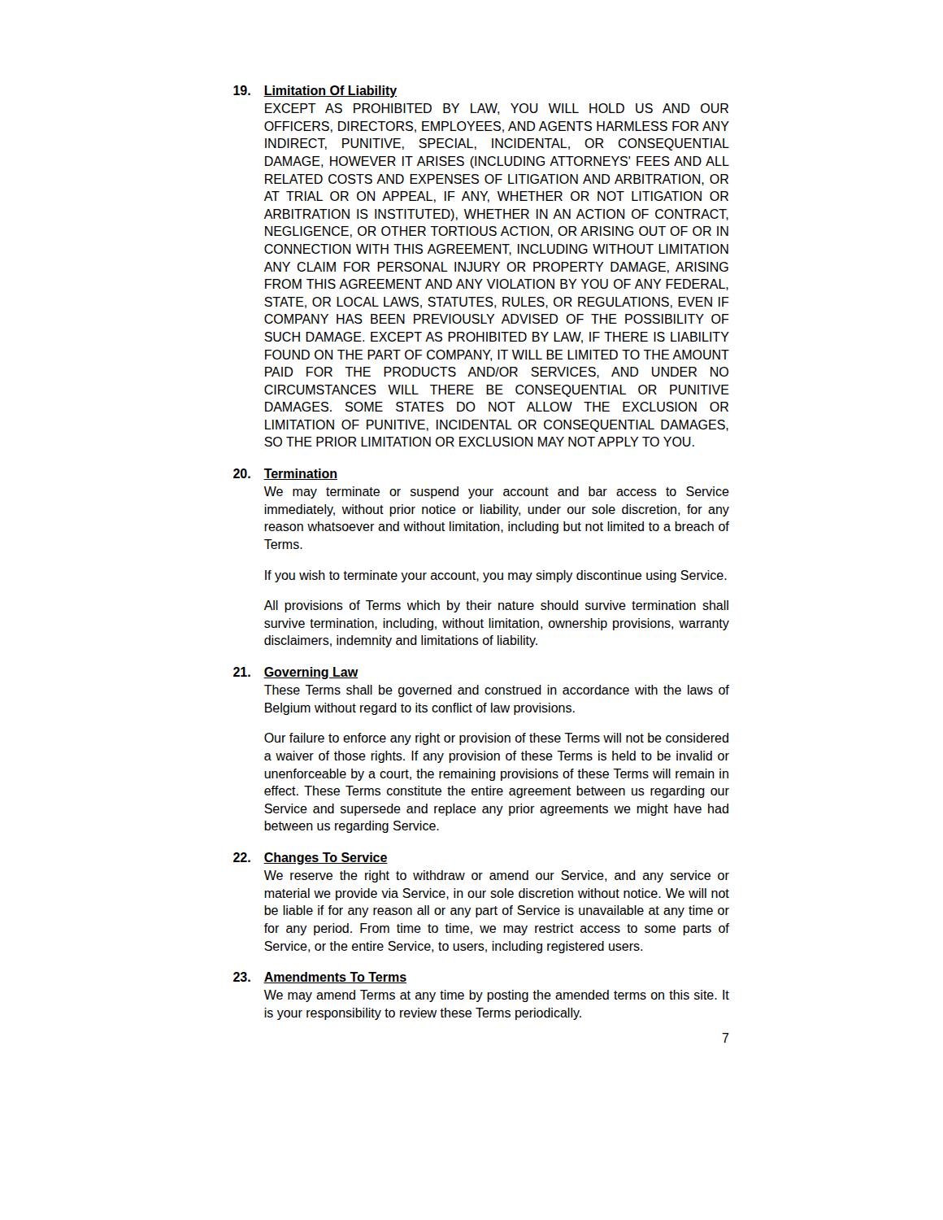Limitation Of Liability
EXCEPT AS PROHIBITED BY LAW, YOU WILL HOLD US AND OUR OFFICERS, DIRECTORS, EMPLOYEES, AND AGENTS HARMLESS FOR ANY INDIRECT, PUNITIVE, SPECIAL, INCIDENTAL, OR CONSEQUENTIAL DAMAGE, HOWEVER IT ARISES (INCLUDING ATTORNEYS' FEES AND ALL RELATED COSTS AND EXPENSES OF LITIGATION AND ARBITRATION, OR AT TRIAL OR ON APPEAL, IF ANY, WHETHER OR NOT LITIGATION OR ARBITRATION IS INSTITUTED), WHETHER IN AN ACTION OF CONTRACT, NEGLIGENCE, OR OTHER TORTIOUS ACTION, OR ARISING OUT OF OR IN CONNECTION WITH THIS AGREEMENT, INCLUDING WITHOUT LIMITATION ANY CLAIM FOR PERSONAL INJURY OR PROPERTY DAMAGE, ARISING FROM THIS AGREEMENT AND ANY VIOLATION BY YOU OF ANY FEDERAL, STATE, OR LOCAL LAWS, STATUTES, RULES, OR REGULATIONS, EVEN IF COMPANY HAS BEEN PREVIOUSLY ADVISED OF THE POSSIBILITY OF SUCH DAMAGE. EXCEPT AS PROHIBITED BY LAW, IF THERE IS LIABILITY FOUND ON THE PART OF COMPANY, IT WILL BE LIMITED TO THE AMOUNT PAID FOR THE PRODUCTS AND/OR SERVICES, AND UNDER NO CIRCUMSTANCES WILL THERE BE CONSEQUENTIAL OR PUNITIVE DAMAGES. SOME STATES DO NOT ALLOW THE EXCLUSION OR LIMITATION OF PUNITIVE, INCIDENTAL OR CONSEQUENTIAL DAMAGES, SO THE PRIOR LIMITATION OR EXCLUSION MAY NOT APPLY TO YOU.
Termination
We may terminate or suspend your account and bar access to Service immediately, without prior notice or liability, under our sole discretion, for any reason whatsoever and without limitation, including but not limited to a breach of Terms.
If you wish to terminate your account, you may simply discontinue using Service.
All provisions of Terms which by their nature should survive termination shall survive termination, including, without limitation, ownership provisions, warranty disclaimers, indemnity and limitations of liability.
Governing Law
These Terms shall be governed and construed in accordance with the laws of Belgium without regard to its conflict of law provisions.
Our failure to enforce any right or provision of these Terms will not be considered a waiver of those rights. If any provision of these Terms is held to be invalid or unenforceable by a court, the remaining provisions of these Terms will remain in effect. These Terms constitute the entire agreement between us regarding our Service and supersede and replace any prior agreements we might have had between us regarding Service.
Changes To Service
We reserve the right to withdraw or amend our Service, and any service or material we provide via Service, in our sole discretion without notice. We will not be liable if for any reason all or any part of Service is unavailable at any time or for any period. From time to time, we may restrict access to some parts of Service, or the entire Service, to users, including registered users.
Amendments To Terms
We may amend Terms at any time by posting the amended terms on this site. It is your responsibility to review these Terms periodically.
7